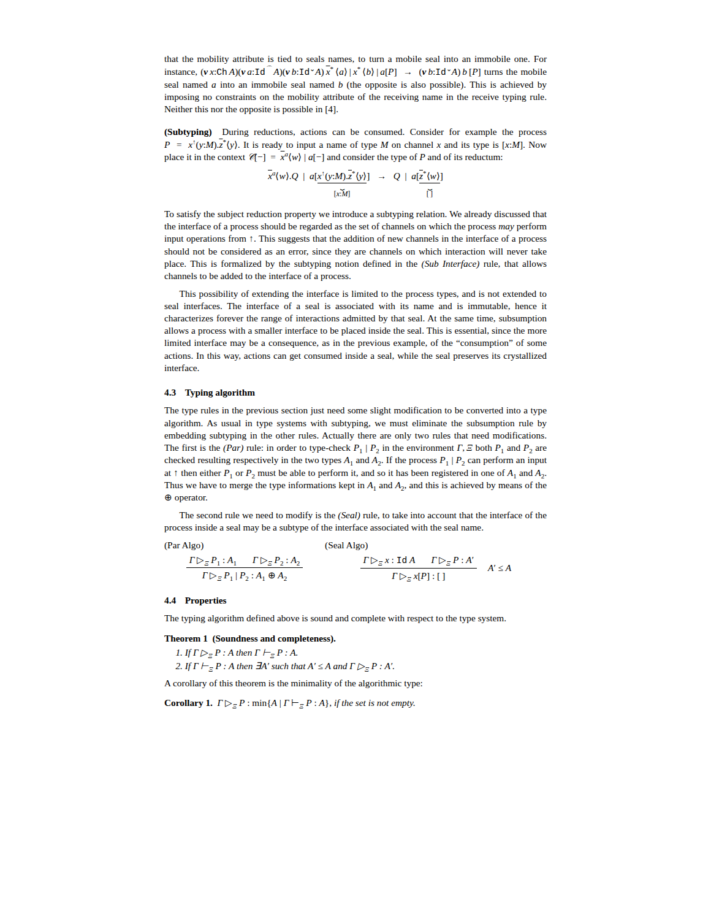that the mobility attribute is tied to seals names, to turn a mobile seal into an immobile one. For instance, (ν x:Ch A)(ν a:Id⌒A)(ν b:Id⌄A) x* ⟨a⟩ | x* ⟨b⟩ | a[P] → (ν b:Id⌄A) b [P] turns the mobile seal named a into an immobile seal named b (the opposite is also possible). This is achieved by imposing no constraints on the mobility attribute of the receiving name in the receive typing rule. Neither this nor the opposite is possible in [4].
(Subtyping) During reductions, actions can be consumed. Consider for example the process P = x↑(y:M).z*⟨y⟩. It is ready to input a name of type M on channel x and its type is [x:M]. Now place it in the context 𝒞[−] = xa⟨w⟩ | a[−] and consider the type of P and of its reductum:
xa⟨w⟩.Q | a[x↑(y:M).z*⟨y⟩⏟[x:M]] → Q | a[z*⟨w⟩⏟[ ]]
To satisfy the subject reduction property we introduce a subtyping relation. We already discussed that the interface of a process should be regarded as the set of channels on which the process may perform input operations from ↑. This suggests that the addition of new channels in the interface of a process should not be considered as an error, since they are channels on which interaction will never take place. This is formalized by the subtyping notion defined in the (Sub Interface) rule, that allows channels to be added to the interface of a process.
This possibility of extending the interface is limited to the process types, and is not extended to seal interfaces. The interface of a seal is associated with its name and is immutable, hence it characterizes forever the range of interactions admitted by that seal. At the same time, subsumption allows a process with a smaller interface to be placed inside the seal. This is essential, since the more limited interface may be a consequence, as in the previous example, of the “consumption” of some actions. In this way, actions can get consumed inside a seal, while the seal preserves its crystallized interface.
4.3 Typing algorithm
The type rules in the previous section just need some slight modification to be converted into a type algorithm. As usual in type systems with subtyping, we must eliminate the subsumption rule by embedding subtyping in the other rules. Actually there are only two rules that need modifications. The first is the (Par) rule: in order to type-check P1 | P2 in the environment Γ, Ξ both P1 and P2 are checked resulting respectively in the two types A1 and A2. If the process P1 | P2 can perform an input at ↑ then either P1 or P2 must be able to perform it, and so it has been registered in one of A1 and A2. Thus we have to merge the type informations kept in A1 and A2, and this is achieved by means of the ⊕ operator.
The second rule we need to modify is the (Seal) rule, to take into account that the interface of the process inside a seal may be a subtype of the interface associated with the seal name.
| (Par Algo) Γ ▷ Ξ P 1 : A 1 Γ ▷ Ξ P 2 : A 2 Γ ▷ Ξ P 1 / P 2 : A 1 ⊕ A 2 | (Seal Algo) Γ ▷ Ξ x : Id A Γ ▷ Ξ P : A ′ Γ ▷ Ξ x [ P ] : [ ] A ′ ≤ A |
4.4 Properties
The typing algorithm defined above is sound and complete with respect to the type system.
Theorem 1 (Soundness and completeness).
If Γ ▷Ξ P : A then Γ ⊢Ξ P : A.
If Γ ⊢Ξ P : A then ∃A′ such that A′ ≤ A and Γ ▷Ξ P : A′.
A corollary of this theorem is the minimality of the algorithmic type:
Corollary 1. Γ ▷Ξ P : min{A | Γ ⊢Ξ P : A}, if the set is not empty.